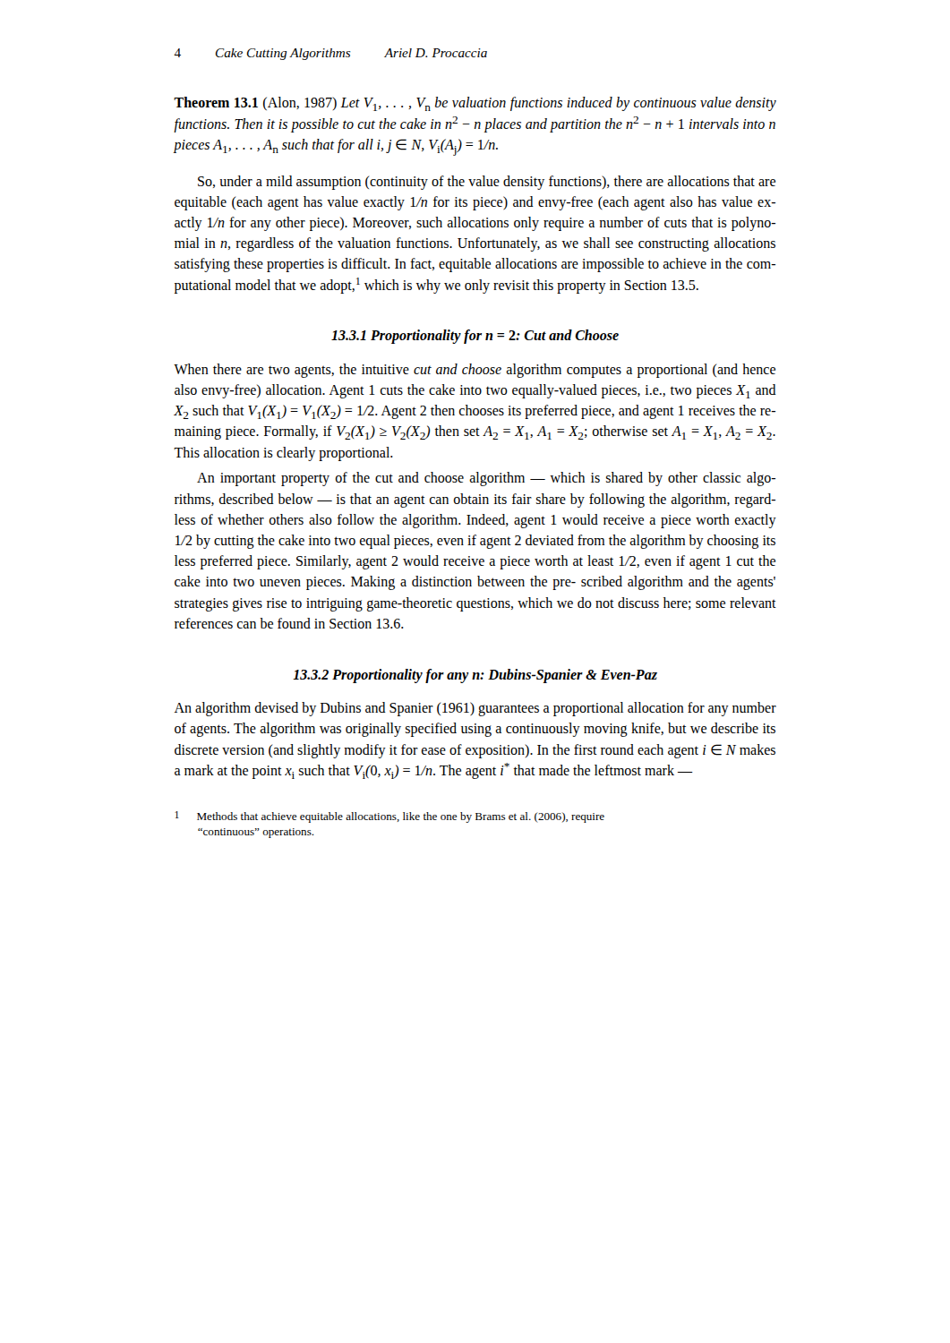4 Cake Cutting Algorithms Ariel D. Procaccia
Theorem 13.1 (Alon, 1987) Let V1, . . . , Vn be valuation functions induced by continuous value density functions. Then it is possible to cut the cake in n2 − n places and partition the n2 − n + 1 intervals into n pieces A1, . . . , An such that for all i, j ∈ N, Vi(Aj) = 1/n.
So, under a mild assumption (continuity of the value density functions), there are allocations that are equitable (each agent has value exactly 1/n for its piece) and envy-free (each agent also has value exactly 1/n for any other piece). Moreover, such allocations only require a number of cuts that is polynomial in n, regardless of the valuation functions. Unfortunately, as we shall see constructing allocations satisfying these properties is difficult. In fact, equitable allocations are impossible to achieve in the computational model that we adopt,1 which is why we only revisit this property in Section 13.5.
13.3.1 Proportionality for n = 2: Cut and Choose
When there are two agents, the intuitive cut and choose algorithm computes a proportional (and hence also envy-free) allocation. Agent 1 cuts the cake into two equally-valued pieces, i.e., two pieces X1 and X2 such that V1(X1) = V1(X2) = 1/2. Agent 2 then chooses its preferred piece, and agent 1 receives the remaining piece. Formally, if V2(X1) ≥ V2(X2) then set A2 = X1, A1 = X2; otherwise set A1 = X1, A2 = X2. This allocation is clearly proportional.
An important property of the cut and choose algorithm — which is shared by other classic algorithms, described below — is that an agent can obtain its fair share by following the algorithm, regardless of whether others also follow the algorithm. Indeed, agent 1 would receive a piece worth exactly 1/2 by cutting the cake into two equal pieces, even if agent 2 deviated from the algorithm by choosing its less preferred piece. Similarly, agent 2 would receive a piece worth at least 1/2, even if agent 1 cut the cake into two uneven pieces. Making a distinction between the pre- scribed algorithm and the agents' strategies gives rise to intriguing game-theoretic questions, which we do not discuss here; some relevant references can be found in Section 13.6.
13.3.2 Proportionality for any n: Dubins-Spanier & Even-Paz
An algorithm devised by Dubins and Spanier (1961) guarantees a proportional allocation for any number of agents. The algorithm was originally specified using a continuously moving knife, but we describe its discrete version (and slightly modify it for ease of exposition). In the first round each agent i ∈ N makes a mark at the point xi such that Vi(0, xi) = 1/n. The agent i* that made the leftmost mark —
1 Methods that achieve equitable allocations, like the one by Brams et al. (2006), require “continuous” operations.